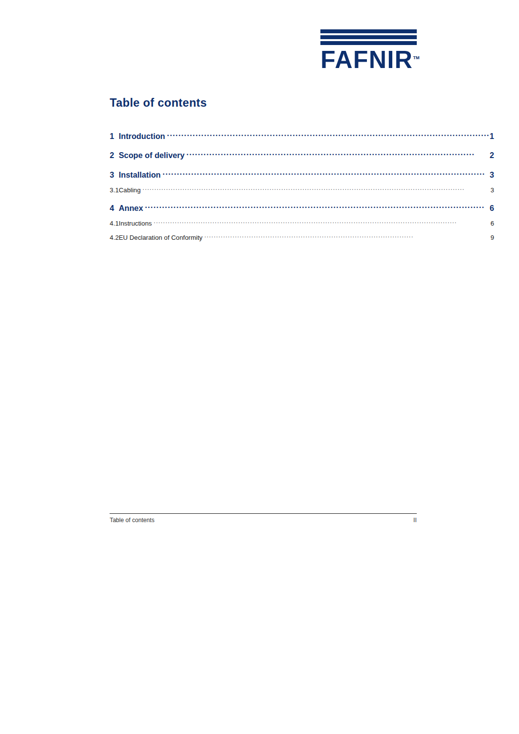FAFNIRTM
Table of contents
| 1 | Introduction ................................................................................................................. | 1 |
| 2 | Scope of delivery ..................................................................................................... | 2 |
| 3 | Installation ................................................................................................................. | 3 |
| 3.1 | Cabling ......................................................................................................................................... | 3 |
| 4 | Annex ....................................................................................................................... | 6 |
| 4.1 | Instructions ................................................................................................................................. | 6 |
| 4.2 | EU Declaration of Conformity ......................................................................................... | 9 |
Table of contents II